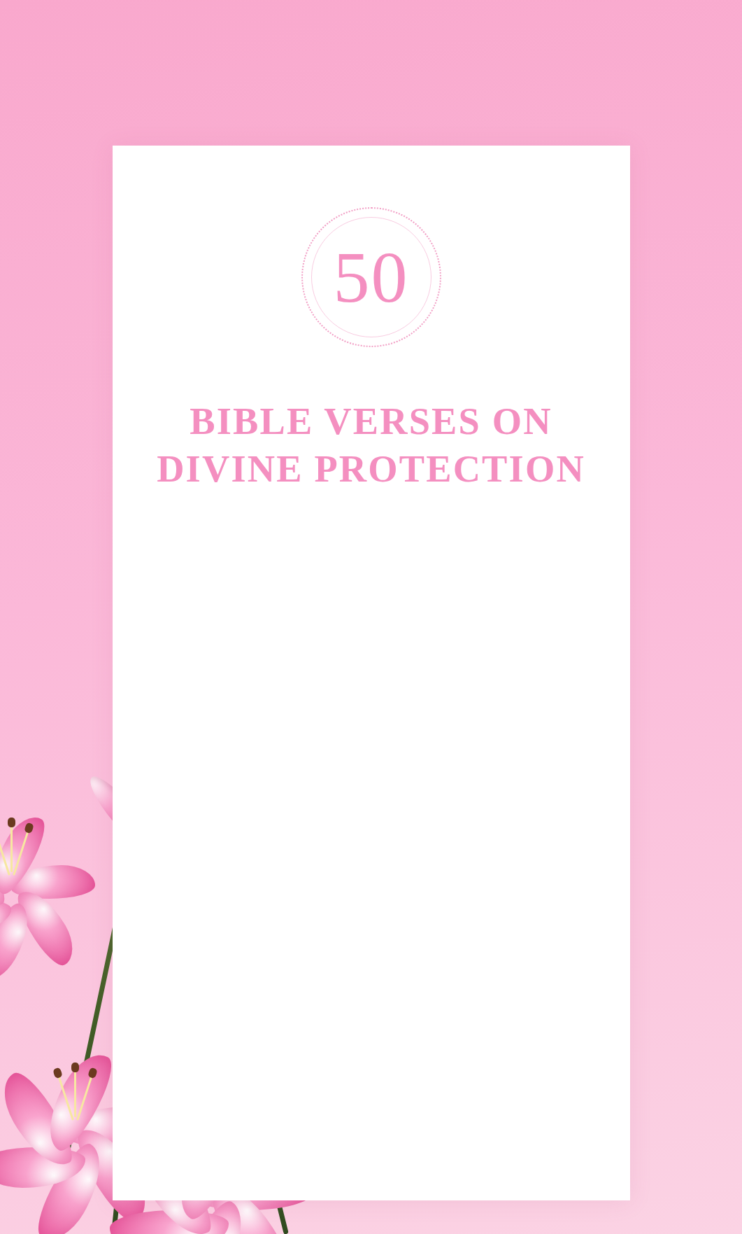50
Bible Verses on Divine Protection